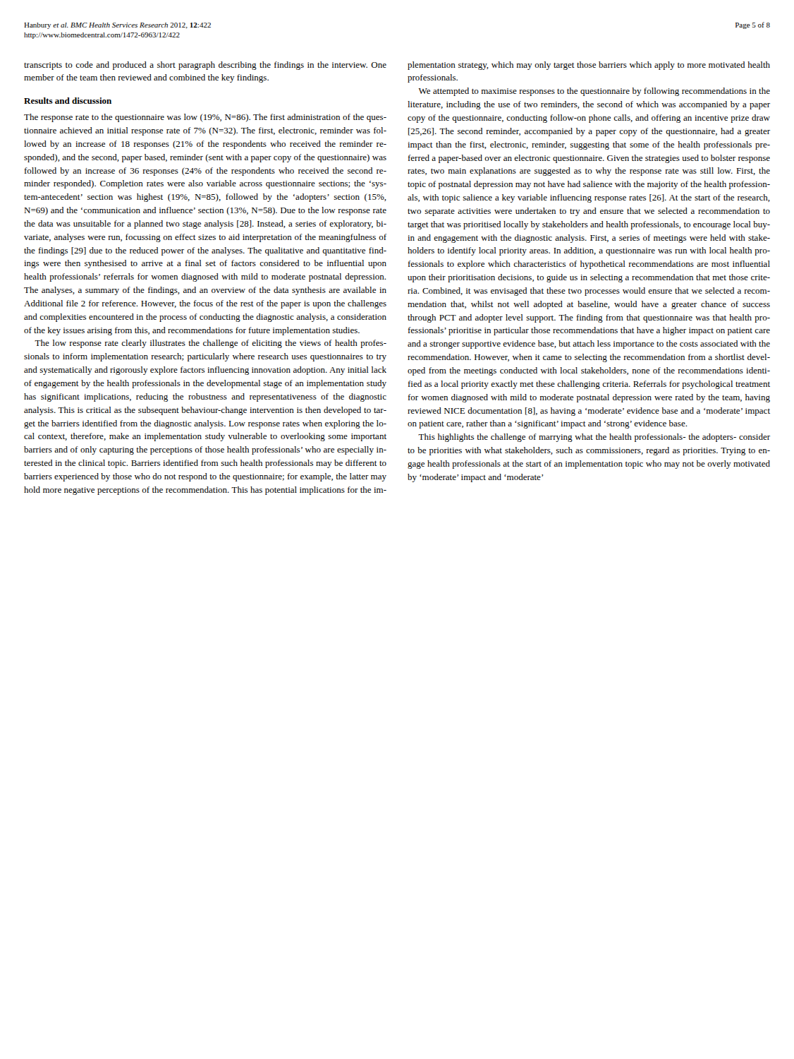Hanbury et al. BMC Health Services Research 2012, 12:422
http://www.biomedcentral.com/1472-6963/12/422
Page 5 of 8
transcripts to code and produced a short paragraph describing the findings in the interview. One member of the team then reviewed and combined the key findings.
Results and discussion
The response rate to the questionnaire was low (19%, N=86). The first administration of the questionnaire achieved an initial response rate of 7% (N=32). The first, electronic, reminder was followed by an increase of 18 responses (21% of the respondents who received the reminder responded), and the second, paper based, reminder (sent with a paper copy of the questionnaire) was followed by an increase of 36 responses (24% of the respondents who received the second reminder responded). Completion rates were also variable across questionnaire sections; the ‘system-antecedent’ section was highest (19%, N=85), followed by the ‘adopters’ section (15%, N=69) and the ‘communication and influence’ section (13%, N=58). Due to the low response rate the data was unsuitable for a planned two stage analysis [28]. Instead, a series of exploratory, bivariate, analyses were run, focussing on effect sizes to aid interpretation of the meaningfulness of the findings [29] due to the reduced power of the analyses. The qualitative and quantitative findings were then synthesised to arrive at a final set of factors considered to be influential upon health professionals’ referrals for women diagnosed with mild to moderate postnatal depression. The analyses, a summary of the findings, and an overview of the data synthesis are available in Additional file 2 for reference. However, the focus of the rest of the paper is upon the challenges and complexities encountered in the process of conducting the diagnostic analysis, a consideration of the key issues arising from this, and recommendations for future implementation studies.
The low response rate clearly illustrates the challenge of eliciting the views of health professionals to inform implementation research; particularly where research uses questionnaires to try and systematically and rigorously explore factors influencing innovation adoption. Any initial lack of engagement by the health professionals in the developmental stage of an implementation study has significant implications, reducing the robustness and representativeness of the diagnostic analysis. This is critical as the subsequent behaviour-change intervention is then developed to target the barriers identified from the diagnostic analysis. Low response rates when exploring the local context, therefore, make an implementation study vulnerable to overlooking some important barriers and of only capturing the perceptions of those health professionals’ who are especially interested in the clinical topic. Barriers identified from such health professionals may be different to barriers experienced by those who do not respond to the questionnaire; for example, the latter may hold more negative perceptions of the recommendation. This has potential implications for the implementation strategy, which may only target those barriers which apply to more motivated health professionals.
We attempted to maximise responses to the questionnaire by following recommendations in the literature, including the use of two reminders, the second of which was accompanied by a paper copy of the questionnaire, conducting follow-on phone calls, and offering an incentive prize draw [25,26]. The second reminder, accompanied by a paper copy of the questionnaire, had a greater impact than the first, electronic, reminder, suggesting that some of the health professionals preferred a paper-based over an electronic questionnaire. Given the strategies used to bolster response rates, two main explanations are suggested as to why the response rate was still low. First, the topic of postnatal depression may not have had salience with the majority of the health professionals, with topic salience a key variable influencing response rates [26]. At the start of the research, two separate activities were undertaken to try and ensure that we selected a recommendation to target that was prioritised locally by stakeholders and health professionals, to encourage local buy-in and engagement with the diagnostic analysis. First, a series of meetings were held with stakeholders to identify local priority areas. In addition, a questionnaire was run with local health professionals to explore which characteristics of hypothetical recommendations are most influential upon their prioritisation decisions, to guide us in selecting a recommendation that met those criteria. Combined, it was envisaged that these two processes would ensure that we selected a recommendation that, whilst not well adopted at baseline, would have a greater chance of success through PCT and adopter level support. The finding from that questionnaire was that health professionals’ prioritise in particular those recommendations that have a higher impact on patient care and a stronger supportive evidence base, but attach less importance to the costs associated with the recommendation. However, when it came to selecting the recommendation from a shortlist developed from the meetings conducted with local stakeholders, none of the recommendations identified as a local priority exactly met these challenging criteria. Referrals for psychological treatment for women diagnosed with mild to moderate postnatal depression were rated by the team, having reviewed NICE documentation [8], as having a ‘moderate’ evidence base and a ‘moderate’ impact on patient care, rather than a ‘significant’ impact and ‘strong’ evidence base.
This highlights the challenge of marrying what the health professionals- the adopters- consider to be priorities with what stakeholders, such as commissioners, regard as priorities. Trying to engage health professionals at the start of an implementation topic who may not be overly motivated by ‘moderate’ impact and ‘moderate’